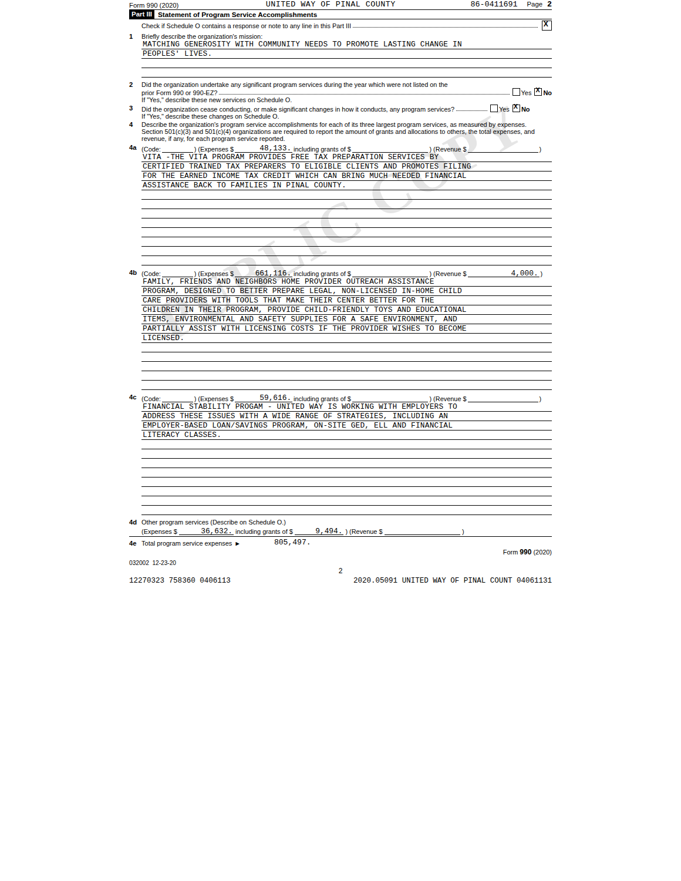PUBLIC COPY
Form 990 (2020)
UNITED WAY OF PINAL COUNTY
86-0411691 Page 2
Part III
Statement of Program Service Accomplishments
Check if Schedule O contains a response or note to any line in this Part III
1
Briefly describe the organization's mission:
MATCHING GENEROSITY WITH COMMUNITY NEEDS TO PROMOTE LASTING CHANGE IN
PEOPLES' LIVES.
2
Did the organization undertake any significant program services during the year which were not listed on the
prior Form 990 or 990-EZ? Yes No
If "Yes," describe these new services on Schedule O.
3
Did the organization cease conducting, or make significant changes in how it conducts, any program services? Yes No
If "Yes," describe these changes on Schedule O.
4
Describe the organization's program service accomplishments for each of its three largest program services, as measured by expenses.
Section 501(c)(3) and 501(c)(4) organizations are required to report the amount of grants and allocations to others, the total expenses, and
revenue, if any, for each program service reported.
4a
(Code: ) (Expenses $48,133. including grants of $ ) (Revenue $ )
VITA -THE VITA PROGRAM PROVIDES FREE TAX PREPARATION SERVICES BY
CERTIFIED TRAINED TAX PREPARERS TO ELIGIBLE CLIENTS AND PROMOTES FILING
FOR THE EARNED INCOME TAX CREDIT WHICH CAN BRING MUCH NEEDED FINANCIAL
ASSISTANCE BACK TO FAMILIES IN PINAL COUNTY.
4b
(Code: ) (Expenses $661,116. including grants of $ ) (Revenue $4,000.)
FAMILY, FRIENDS AND NEIGHBORS HOME PROVIDER OUTREACH ASSISTANCE
PROGRAM, DESIGNED TO BETTER PREPARE LEGAL, NON-LICENSED IN-HOME CHILD
CARE PROVIDERS WITH TOOLS THAT MAKE THEIR CENTER BETTER FOR THE
CHILDREN IN THEIR PROGRAM, PROVIDE CHILD-FRIENDLY TOYS AND EDUCATIONAL
ITEMS, ENVIRONMENTAL AND SAFETY SUPPLIES FOR A SAFE ENVIRONMENT, AND
PARTIALLY ASSIST WITH LICENSING COSTS IF THE PROVIDER WISHES TO BECOME
LICENSED.
4c
(Code: ) (Expenses $59,616. including grants of $ ) (Revenue $ )
FINANCIAL STABILITY PROGAM - UNITED WAY IS WORKING WITH EMPLOYERS TO
ADDRESS THESE ISSUES WITH A WIDE RANGE OF STRATEGIES, INCLUDING AN
EMPLOYER-BASED LOAN/SAVINGS PROGRAM, ON-SITE GED, ELL AND FINANCIAL
LITERACY CLASSES.
4d
Other program services (Describe on Schedule O.)
(Expenses $36,632. including grants of $9,494. ) (Revenue $ )
4e
Total program service expenses ► 805,497.
Form 990 (2020)
032002 12-23-20
2
12270323 758360 0406113 2020.05091 UNITED WAY OF PINAL COUNT 04061131